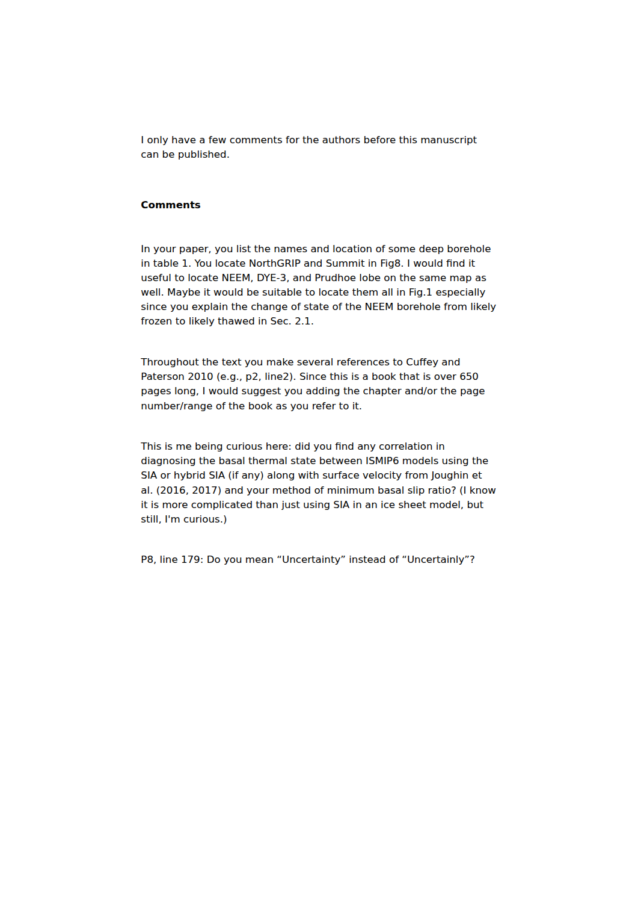I only have a few comments for the authors before this manuscript can be published.
Comments
In your paper, you list the names and location of some deep borehole in table 1. You locate NorthGRIP and Summit in Fig8. I would find it useful to locate NEEM, DYE-3, and Prudhoe lobe on the same map as well. Maybe it would be suitable to locate them all in Fig.1 especially since you explain the change of state of the NEEM borehole from likely frozen to likely thawed in Sec. 2.1.
Throughout the text you make several references to Cuffey and Paterson 2010 (e.g., p2, line2). Since this is a book that is over 650 pages long, I would suggest you adding the chapter and/or the page number/range of the book as you refer to it.
This is me being curious here: did you find any correlation in diagnosing the basal thermal state between ISMIP6 models using the SIA or hybrid SIA (if any) along with surface velocity from Joughin et al. (2016, 2017) and your method of minimum basal slip ratio? (I know it is more complicated than just using SIA in an ice sheet model, but still, I'm curious.)
P8, line 179: Do you mean “Uncertainty” instead of “Uncertainly”?